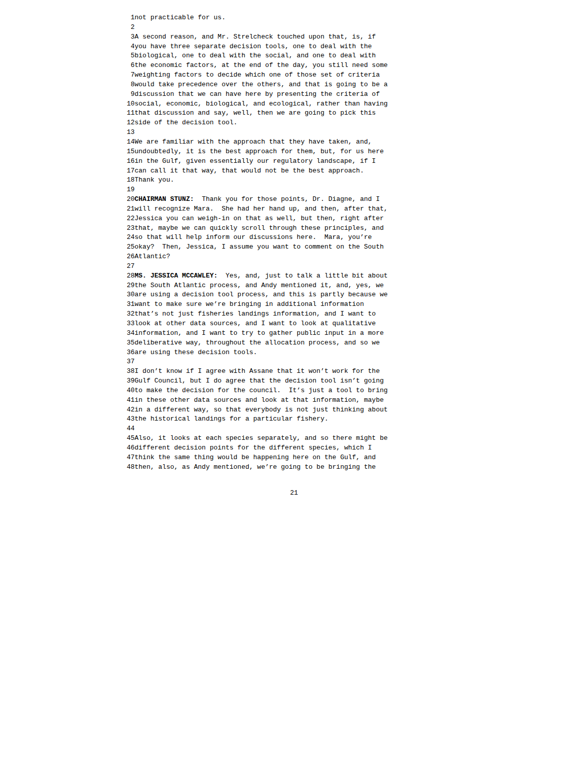| 1 | not practicable for us. |
| 2 | |
| 3 | A second reason, and Mr. Strelcheck touched upon that, is, if |
| 4 | you have three separate decision tools, one to deal with the |
| 5 | biological, one to deal with the social, and one to deal with |
| 6 | the economic factors, at the end of the day, you still need some |
| 7 | weighting factors to decide which one of those set of criteria |
| 8 | would take precedence over the others, and that is going to be a |
| 9 | discussion that we can have here by presenting the criteria of |
| 10 | social, economic, biological, and ecological, rather than having |
| 11 | that discussion and say, well, then we are going to pick this |
| 12 | side of the decision tool. |
| 13 | |
| 14 | We are familiar with the approach that they have taken, and, |
| 15 | undoubtedly, it is the best approach for them, but, for us here |
| 16 | in the Gulf, given essentially our regulatory landscape, if I |
| 17 | can call it that way, that would not be the best approach. |
| 18 | Thank you. |
| 19 | |
| 20 | CHAIRMAN STUNZ: Thank you for those points, Dr. Diagne, and I |
| 21 | will recognize Mara. She had her hand up, and then, after that, |
| 22 | Jessica you can weigh-in on that as well, but then, right after |
| 23 | that, maybe we can quickly scroll through these principles, and |
| 24 | so that will help inform our discussions here. Mara, you’re |
| 25 | okay? Then, Jessica, I assume you want to comment on the South |
| 26 | Atlantic? |
| 27 | |
| 28 | MS. JESSICA MCCAWLEY: Yes, and, just to talk a little bit about |
| 29 | the South Atlantic process, and Andy mentioned it, and, yes, we |
| 30 | are using a decision tool process, and this is partly because we |
| 31 | want to make sure we’re bringing in additional information |
| 32 | that’s not just fisheries landings information, and I want to |
| 33 | look at other data sources, and I want to look at qualitative |
| 34 | information, and I want to try to gather public input in a more |
| 35 | deliberative way, throughout the allocation process, and so we |
| 36 | are using these decision tools. |
| 37 | |
| 38 | I don’t know if I agree with Assane that it won’t work for the |
| 39 | Gulf Council, but I do agree that the decision tool isn’t going |
| 40 | to make the decision for the council. It’s just a tool to bring |
| 41 | in these other data sources and look at that information, maybe |
| 42 | in a different way, so that everybody is not just thinking about |
| 43 | the historical landings for a particular fishery. |
| 44 | |
| 45 | Also, it looks at each species separately, and so there might be |
| 46 | different decision points for the different species, which I |
| 47 | think the same thing would be happening here on the Gulf, and |
| 48 | then, also, as Andy mentioned, we’re going to be bringing the |
21